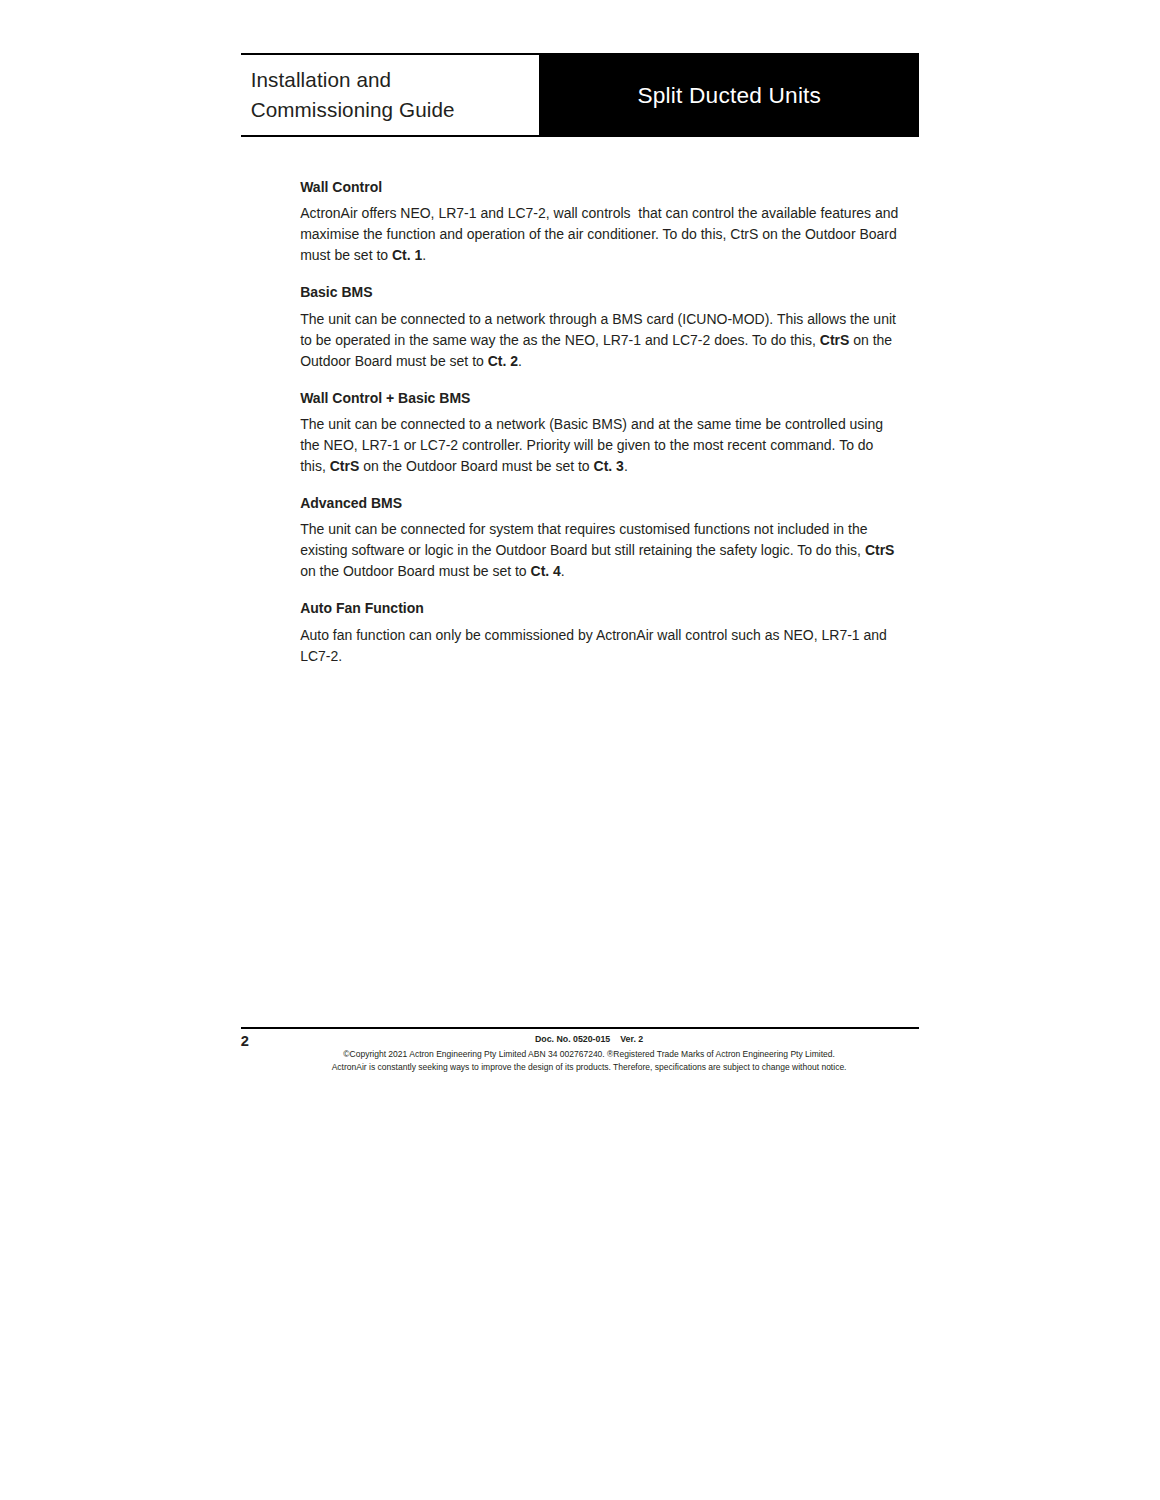Installation and Commissioning Guide
Split Ducted Units
Wall Control
ActronAir offers NEO, LR7-1 and LC7-2, wall controls that can control the available features and maximise the function and operation of the air conditioner. To do this, CtrS on the Outdoor Board must be set to Ct. 1.
Basic BMS
The unit can be connected to a network through a BMS card (ICUNO-MOD). This allows the unit to be operated in the same way the as the NEO, LR7-1 and LC7-2 does. To do this, CtrS on the Outdoor Board must be set to Ct. 2.
Wall Control + Basic BMS
The unit can be connected to a network (Basic BMS) and at the same time be controlled using the NEO, LR7-1 or LC7-2 controller. Priority will be given to the most recent command. To do this, CtrS on the Outdoor Board must be set to Ct. 3.
Advanced BMS
The unit can be connected for system that requires customised functions not included in the existing software or logic in the Outdoor Board but still retaining the safety logic. To do this, CtrS on the Outdoor Board must be set to Ct. 4.
Auto Fan Function
Auto fan function can only be commissioned by ActronAir wall control such as NEO, LR7-1 and LC7-2.
2
Doc. No. 0520-015 Ver. 2 ©Copyright 2021 Actron Engineering Pty Limited ABN 34 002767240. ®Registered Trade Marks of Actron Engineering Pty Limited.
ActronAir is constantly seeking ways to improve the design of its products. Therefore, specifications are subject to change without notice.